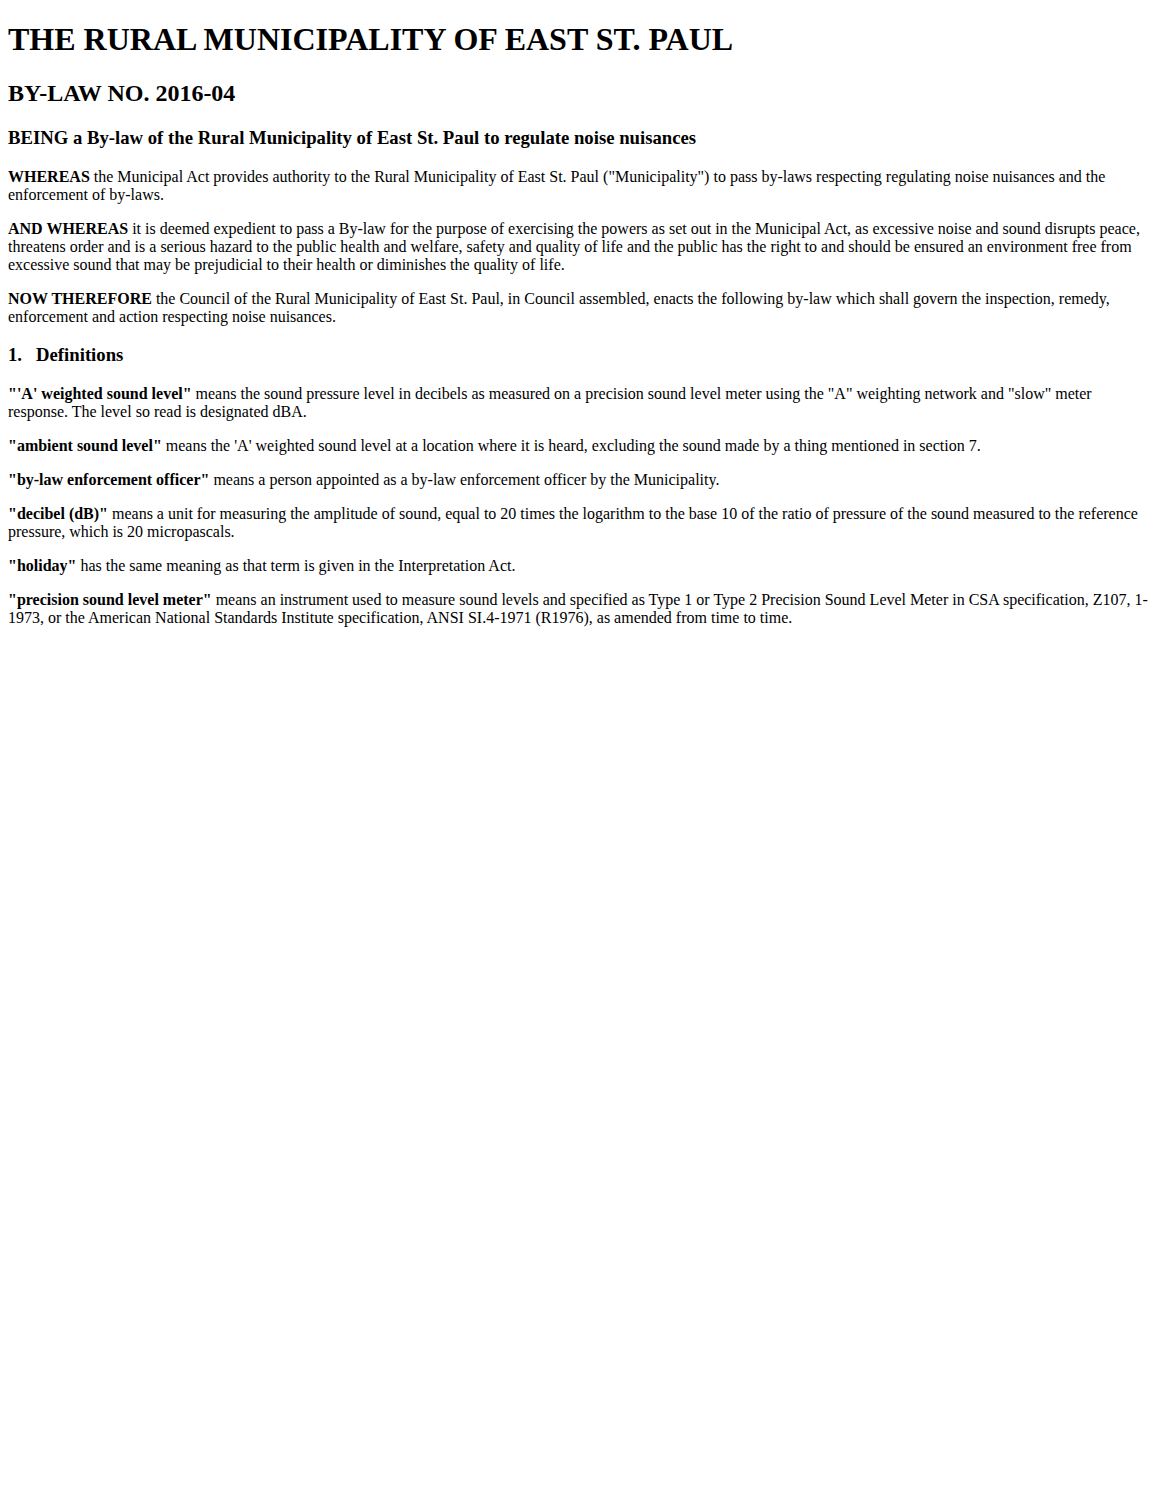THE RURAL MUNICIPALITY OF EAST ST. PAUL
BY-LAW NO. 2016-04
BEING a By-law of the Rural Municipality of East St. Paul to regulate noise nuisances
WHEREAS the Municipal Act provides authority to the Rural Municipality of East St. Paul ("Municipality") to pass by-laws respecting regulating noise nuisances and the enforcement of by-laws.
AND WHEREAS it is deemed expedient to pass a By-law for the purpose of exercising the powers as set out in the Municipal Act, as excessive noise and sound disrupts peace, threatens order and is a serious hazard to the public health and welfare, safety and quality of life and the public has the right to and should be ensured an environment free from excessive sound that may be prejudicial to their health or diminishes the quality of life.
NOW THEREFORE the Council of the Rural Municipality of East St. Paul, in Council assembled, enacts the following by-law which shall govern the inspection, remedy, enforcement and action respecting noise nuisances.
1. Definitions
"'A' weighted sound level" means the sound pressure level in decibels as measured on a precision sound level meter using the "A" weighting network and "slow" meter response. The level so read is designated dBA.
"ambient sound level" means the 'A' weighted sound level at a location where it is heard, excluding the sound made by a thing mentioned in section 7.
"by-law enforcement officer" means a person appointed as a by-law enforcement officer by the Municipality.
"decibel (dB)" means a unit for measuring the amplitude of sound, equal to 20 times the logarithm to the base 10 of the ratio of pressure of the sound measured to the reference pressure, which is 20 micropascals.
"holiday" has the same meaning as that term is given in the Interpretation Act.
"precision sound level meter" means an instrument used to measure sound levels and specified as Type 1 or Type 2 Precision Sound Level Meter in CSA specification, Z107, 1-1973, or the American National Standards Institute specification, ANSI SI.4-1971 (R1976), as amended from time to time.